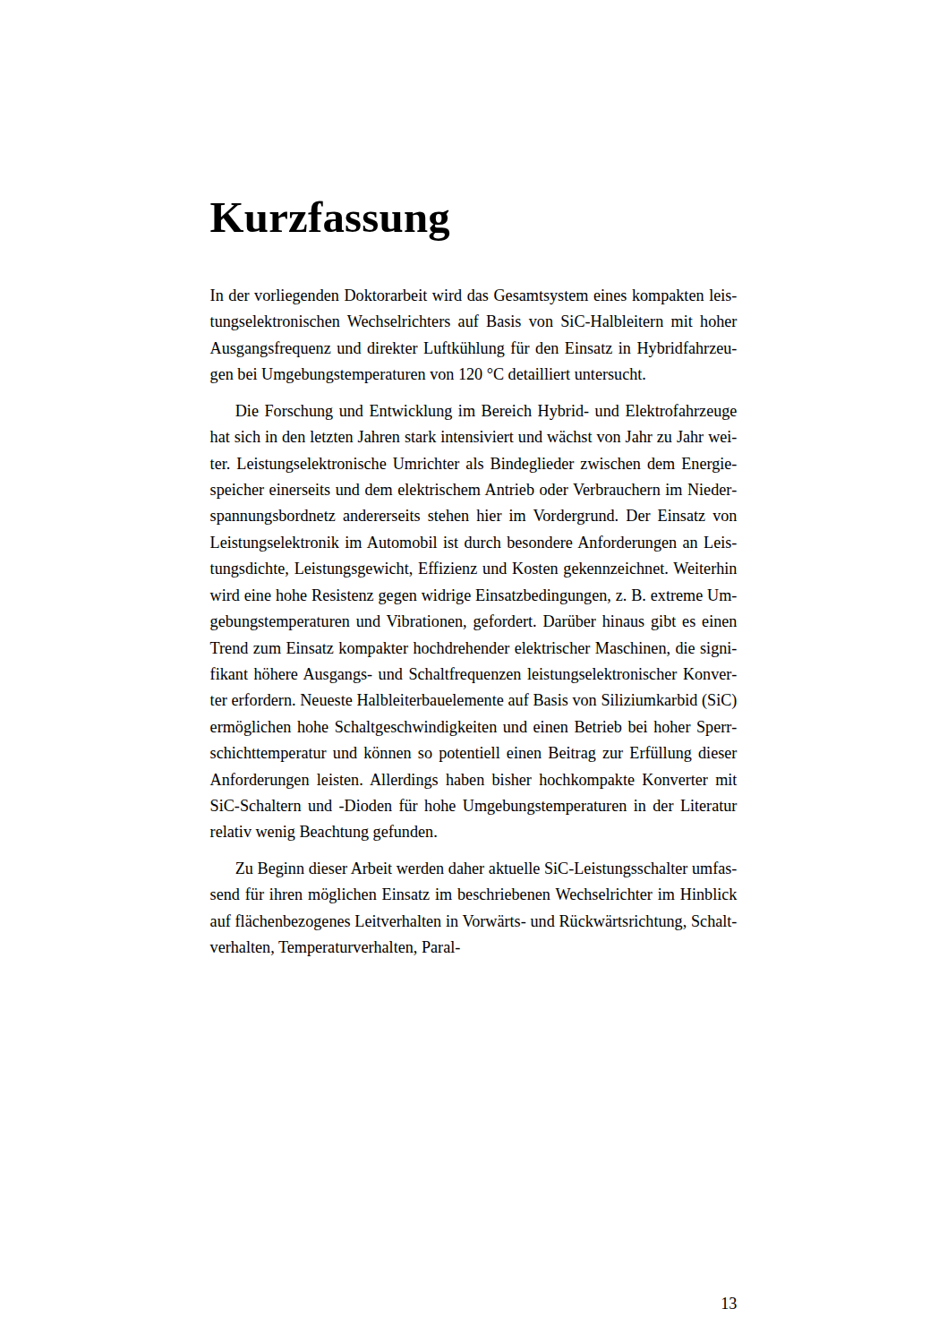Kurzfassung
In der vorliegenden Doktorarbeit wird das Gesamtsystem eines kompakten leistungselektronischen Wechselrichters auf Basis von SiC-Halbleitern mit hoher Ausgangsfrequenz und direkter Luftkühlung für den Einsatz in Hybridfahrzeugen bei Umgebungstemperaturen von 120 °C detailliert untersucht.
Die Forschung und Entwicklung im Bereich Hybrid- und Elektrofahrzeuge hat sich in den letzten Jahren stark intensiviert und wächst von Jahr zu Jahr weiter. Leistungselektronische Umrichter als Bindeglieder zwischen dem Energiespeicher einerseits und dem elektrischem Antrieb oder Verbrauchern im Niederspannungsbordnetz andererseits stehen hier im Vordergrund. Der Einsatz von Leistungselektronik im Automobil ist durch besondere Anforderungen an Leistungsdichte, Leistungsgewicht, Effizienz und Kosten gekennzeichnet. Weiterhin wird eine hohe Resistenz gegen widrige Einsatzbedingungen, z. B. extreme Umgebungstemperaturen und Vibrationen, gefordert. Darüber hinaus gibt es einen Trend zum Einsatz kompakter hochdrehender elektrischer Maschinen, die signifikant höhere Ausgangs- und Schaltfrequenzen leistungselektronischer Konverter erfordern. Neueste Halbleiterbauelemente auf Basis von Siliziumkarbid (SiC) ermöglichen hohe Schaltgeschwindigkeiten und einen Betrieb bei hoher Sperrschichttemperatur und können so potentiell einen Beitrag zur Erfüllung dieser Anforderungen leisten. Allerdings haben bisher hochkompakte Konverter mit SiC-Schaltern und -Dioden für hohe Umgebungstemperaturen in der Literatur relativ wenig Beachtung gefunden.
Zu Beginn dieser Arbeit werden daher aktuelle SiC-Leistungsschalter umfassend für ihren möglichen Einsatz im beschriebenen Wechselrichter im Hinblick auf flächenbezogenes Leitverhalten in Vorwärts- und Rückwärtsrichtung, Schaltverhalten, Temperaturverhalten, Paral-
13